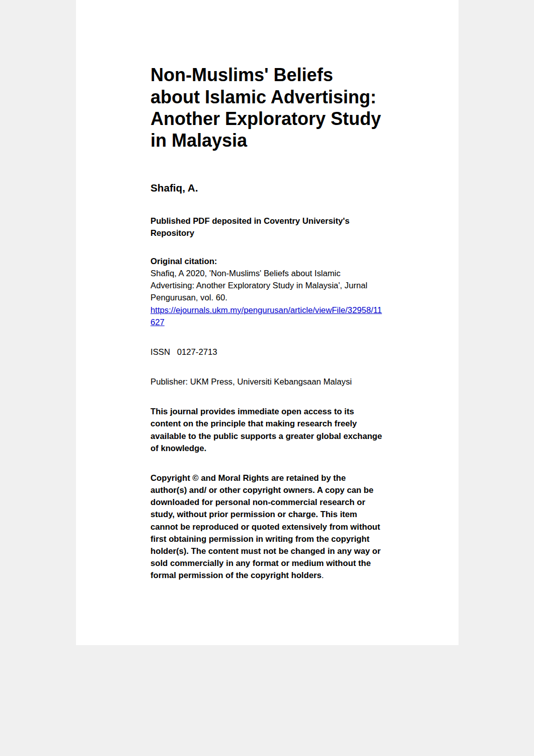Non-Muslims' Beliefs about Islamic Advertising: Another Exploratory Study in Malaysia
Shafiq, A.
Published PDF deposited in Coventry University's Repository
Original citation:
Shafiq, A 2020, 'Non-Muslims' Beliefs about Islamic Advertising: Another Exploratory Study in Malaysia', Jurnal Pengurusan, vol. 60.
https://ejournals.ukm.my/pengurusan/article/viewFile/32958/11627
ISSN 0127-2713
Publisher: UKM Press, Universiti Kebangsaan Malaysi
This journal provides immediate open access to its content on the principle that making research freely available to the public supports a greater global exchange of knowledge.
Copyright © and Moral Rights are retained by the author(s) and/ or other copyright owners. A copy can be downloaded for personal non-commercial research or study, without prior permission or charge. This item cannot be reproduced or quoted extensively from without first obtaining permission in writing from the copyright holder(s). The content must not be changed in any way or sold commercially in any format or medium without the formal permission of the copyright holders.